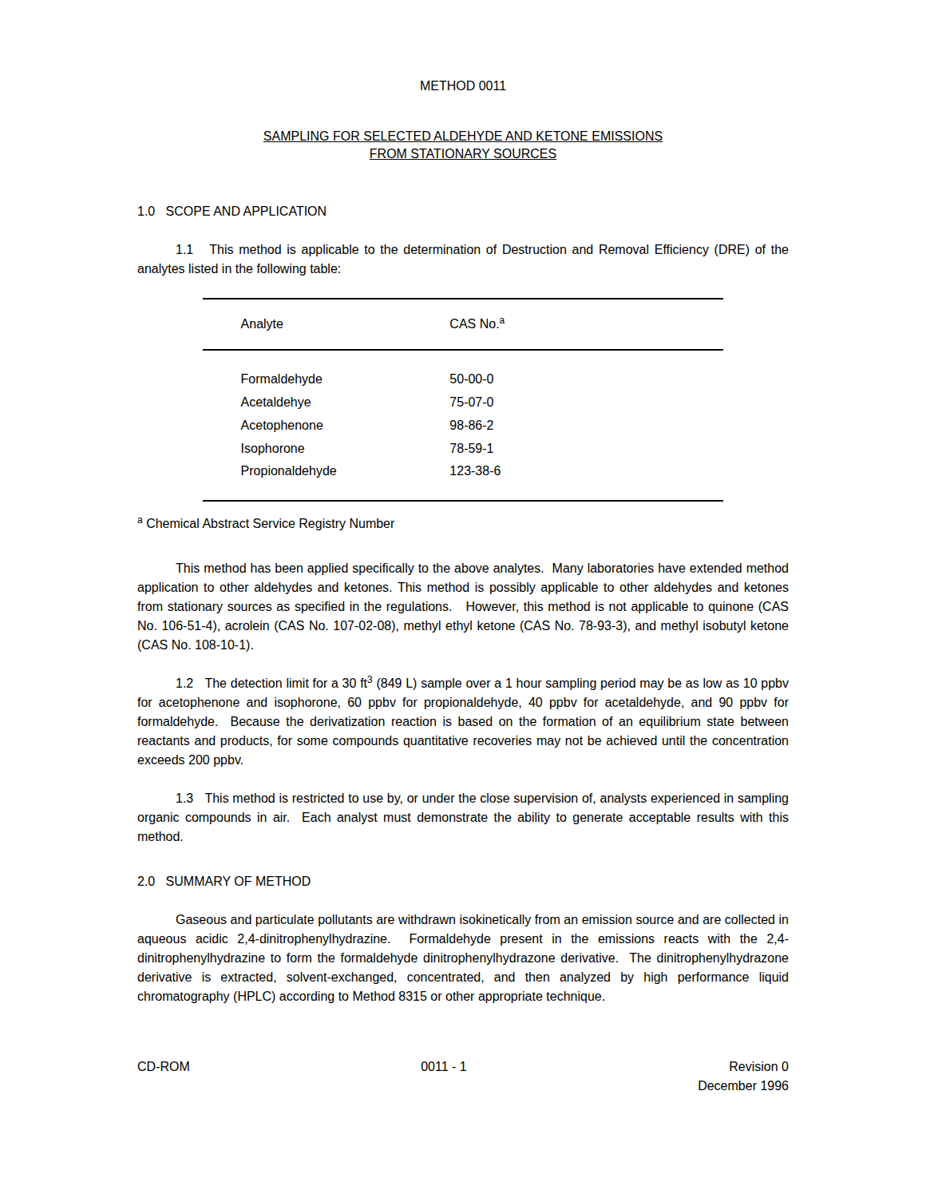METHOD 0011
SAMPLING FOR SELECTED ALDEHYDE AND KETONE EMISSIONS
FROM STATIONARY SOURCES
1.0 SCOPE AND APPLICATION
1.1 This method is applicable to the determination of Destruction and Removal Efficiency (DRE) of the analytes listed in the following table:
| Analyte | CAS No. a |
| --- | --- |
| Formaldehyde | 50-00-0 |
| Acetaldehye | 75-07-0 |
| Acetophenone | 98-86-2 |
| Isophorone | 78-59-1 |
| Propionaldehyde | 123-38-6 |
a Chemical Abstract Service Registry Number
This method has been applied specifically to the above analytes. Many laboratories have extended method application to other aldehydes and ketones. This method is possibly applicable to other aldehydes and ketones from stationary sources as specified in the regulations. However, this method is not applicable to quinone (CAS No. 106-51-4), acrolein (CAS No. 107-02-08), methyl ethyl ketone (CAS No. 78-93-3), and methyl isobutyl ketone (CAS No. 108-10-1).
1.2 The detection limit for a 30 ft3 (849 L) sample over a 1 hour sampling period may be as low as 10 ppbv for acetophenone and isophorone, 60 ppbv for propionaldehyde, 40 ppbv for acetaldehyde, and 90 ppbv for formaldehyde. Because the derivatization reaction is based on the formation of an equilibrium state between reactants and products, for some compounds quantitative recoveries may not be achieved until the concentration exceeds 200 ppbv.
1.3 This method is restricted to use by, or under the close supervision of, analysts experienced in sampling organic compounds in air. Each analyst must demonstrate the ability to generate acceptable results with this method.
2.0 SUMMARY OF METHOD
Gaseous and particulate pollutants are withdrawn isokinetically from an emission source and are collected in aqueous acidic 2,4-dinitrophenylhydrazine. Formaldehyde present in the emissions reacts with the 2,4-dinitrophenylhydrazine to form the formaldehyde dinitrophenylhydrazone derivative. The dinitrophenylhydrazone derivative is extracted, solvent-exchanged, concentrated, and then analyzed by high performance liquid chromatography (HPLC) according to Method 8315 or other appropriate technique.
CD-ROM
0011 - 1
Revision 0
December 1996